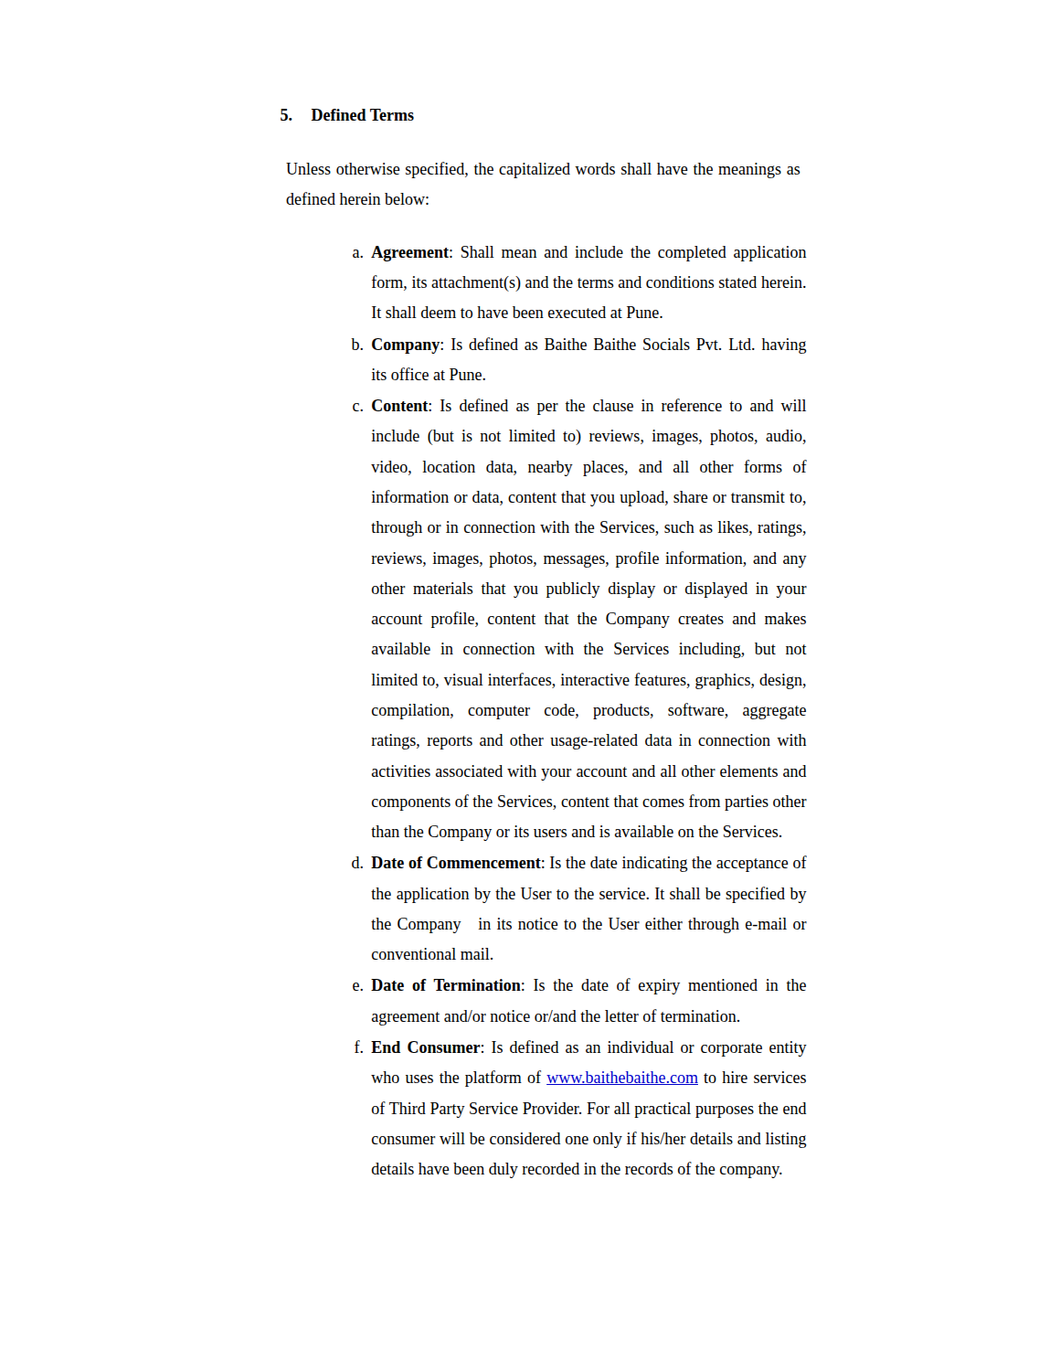5.
Defined Terms
Unless otherwise specified, the capitalized words shall have the meanings as defined herein below:
Agreement: Shall mean and include the completed application form, its attachment(s) and the terms and conditions stated herein. It shall deem to have been executed at Pune.
Company: Is defined as Baithe Baithe Socials Pvt. Ltd. having its office at Pune.
Content: Is defined as per the clause in reference to and will include (but is not limited to) reviews, images, photos, audio, video, location data, nearby places, and all other forms of information or data, content that you upload, share or transmit to, through or in connection with the Services, such as likes, ratings, reviews, images, photos, messages, profile information, and any other materials that you publicly display or displayed in your account profile, content that the Company creates and makes available in connection with the Services including, but not limited to, visual interfaces, interactive features, graphics, design, compilation, computer code, products, software, aggregate ratings, reports and other usage-related data in connection with activities associated with your account and all other elements and components of the Services, content that comes from parties other than the Company or its users and is available on the Services.
Date of Commencement: Is the date indicating the acceptance of the application by the User to the service. It shall be specified by the Company in its notice to the User either through e-mail or conventional mail.
Date of Termination: Is the date of expiry mentioned in the agreement and/or notice or/and the letter of termination.
End Consumer: Is defined as an individual or corporate entity who uses the platform of www.baithebaithe.com to hire services of Third Party Service Provider. For all practical purposes the end consumer will be considered one only if his/her details and listing details have been duly recorded in the records of the company.